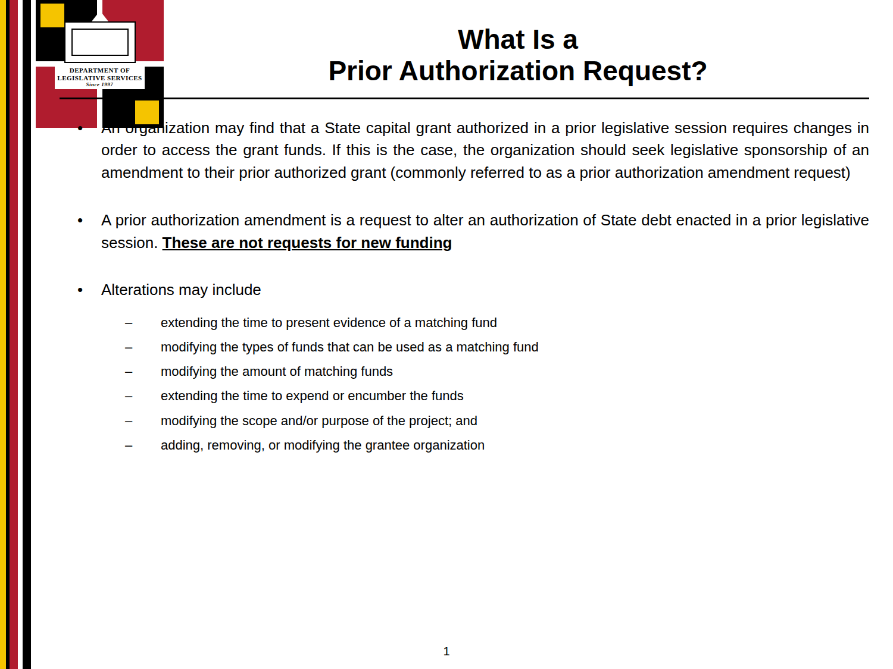DEPARTMENT OF
LEGISLATIVE SERVICES Since 1997
What Is a
Prior Authorization Request?
An organization may find that a State capital grant authorized in a prior legislative session requires changes in order to access the grant funds. If this is the case, the organization should seek legislative sponsorship of an amendment to their prior authorized grant (commonly referred to as a prior authorization amendment request)
A prior authorization amendment is a request to alter an authorization of State debt enacted in a prior legislative session. These are not requests for new funding
Alterations may include
extending the time to present evidence of a matching fund
modifying the types of funds that can be used as a matching fund
modifying the amount of matching funds
extending the time to expend or encumber the funds
modifying the scope and/or purpose of the project; and
adding, removing, or modifying the grantee organization
1